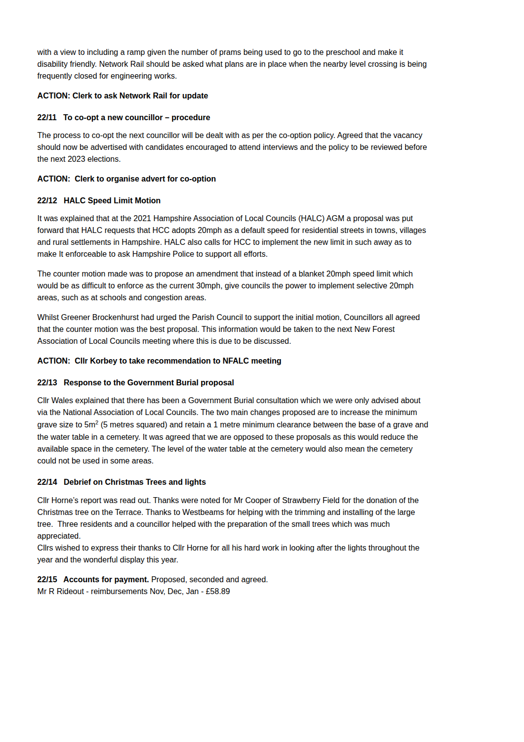with a view to including a ramp given the number of prams being used to go to the preschool and make it disability friendly. Network Rail should be asked what plans are in place when the nearby level crossing is being frequently closed for engineering works.
ACTION: Clerk to ask Network Rail for update
22/11 To co-opt a new councillor – procedure
The process to co-opt the next councillor will be dealt with as per the co-option policy. Agreed that the vacancy should now be advertised with candidates encouraged to attend interviews and the policy to be reviewed before the next 2023 elections.
ACTION: Clerk to organise advert for co-option
22/12 HALC Speed Limit Motion
It was explained that at the 2021 Hampshire Association of Local Councils (HALC) AGM a proposal was put forward that HALC requests that HCC adopts 20mph as a default speed for residential streets in towns, villages and rural settlements in Hampshire. HALC also calls for HCC to implement the new limit in such away as to make It enforceable to ask Hampshire Police to support all efforts.
The counter motion made was to propose an amendment that instead of a blanket 20mph speed limit which would be as difficult to enforce as the current 30mph, give councils the power to implement selective 20mph areas, such as at schools and congestion areas.
Whilst Greener Brockenhurst had urged the Parish Council to support the initial motion, Councillors all agreed that the counter motion was the best proposal. This information would be taken to the next New Forest Association of Local Councils meeting where this is due to be discussed.
ACTION: Cllr Korbey to take recommendation to NFALC meeting
22/13 Response to the Government Burial proposal
Cllr Wales explained that there has been a Government Burial consultation which we were only advised about via the National Association of Local Councils. The two main changes proposed are to increase the minimum grave size to 5m2 (5 metres squared) and retain a 1 metre minimum clearance between the base of a grave and the water table in a cemetery. It was agreed that we are opposed to these proposals as this would reduce the available space in the cemetery. The level of the water table at the cemetery would also mean the cemetery could not be used in some areas.
22/14 Debrief on Christmas Trees and lights
Cllr Horne’s report was read out. Thanks were noted for Mr Cooper of Strawberry Field for the donation of the Christmas tree on the Terrace. Thanks to Westbeams for helping with the trimming and installing of the large tree. Three residents and a councillor helped with the preparation of the small trees which was much appreciated.
Cllrs wished to express their thanks to Cllr Horne for all his hard work in looking after the lights throughout the year and the wonderful display this year.
22/15 Accounts for payment. Proposed, seconded and agreed.
Mr R Rideout - reimbursements Nov, Dec, Jan - £58.89